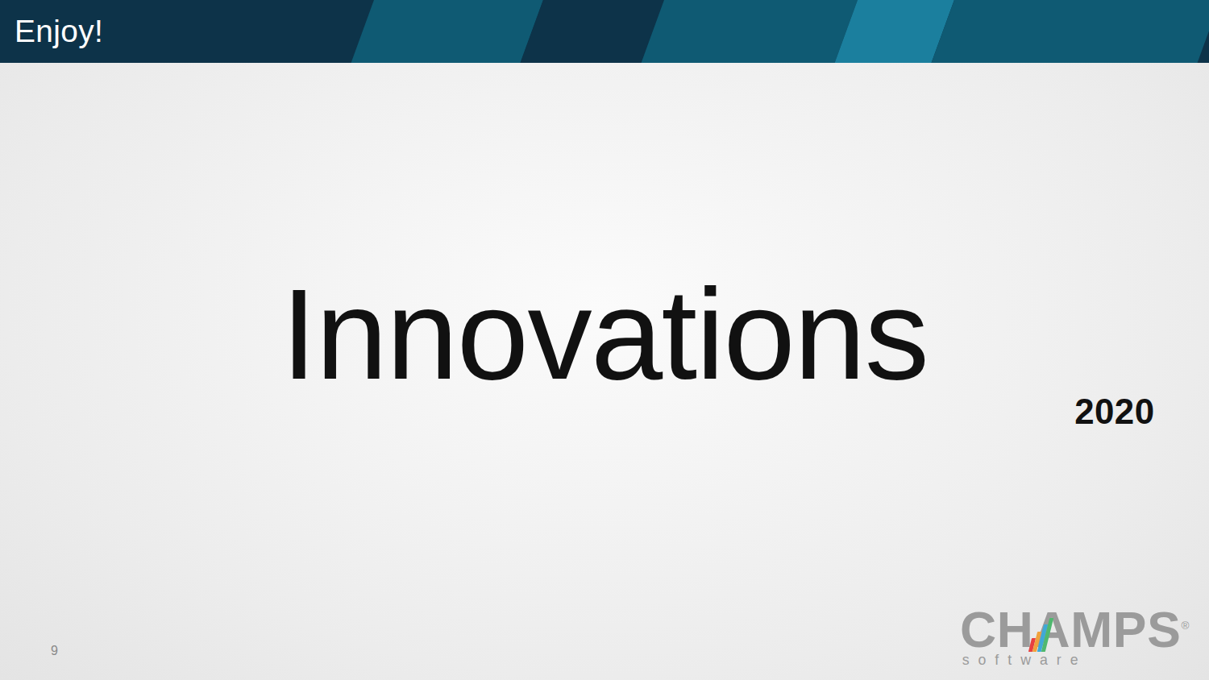Enjoy!
Innovations
2020
9
CHAMPS®
software